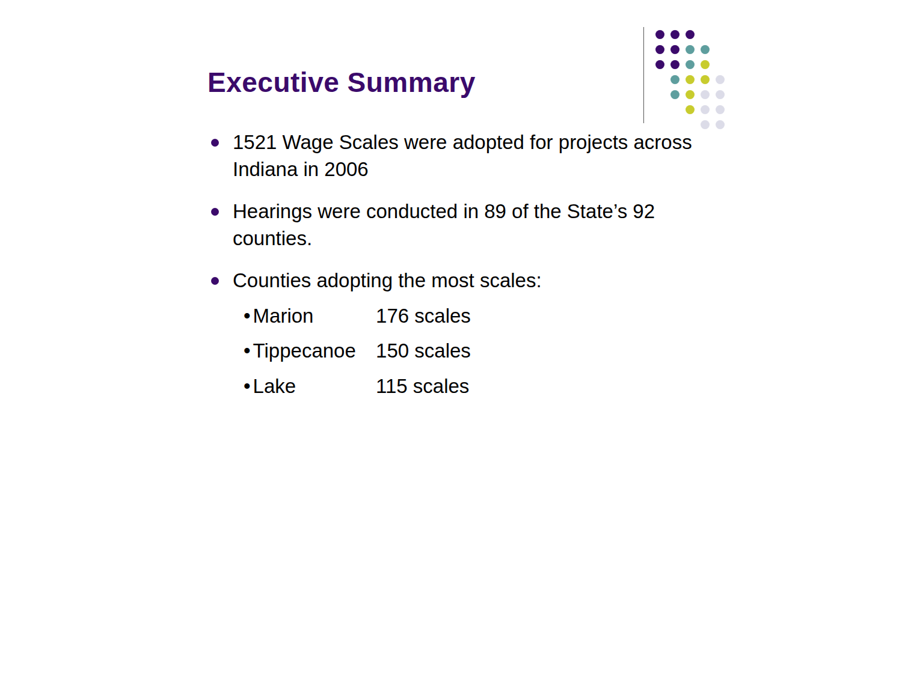Executive Summary
1521 Wage Scales were adopted for projects across Indiana in 2006
Hearings were conducted in 89 of the State’s 92 counties.
Counties adopting the most scales:
Marion 176 scales
Tippecanoe 150 scales
Lake 115 scales